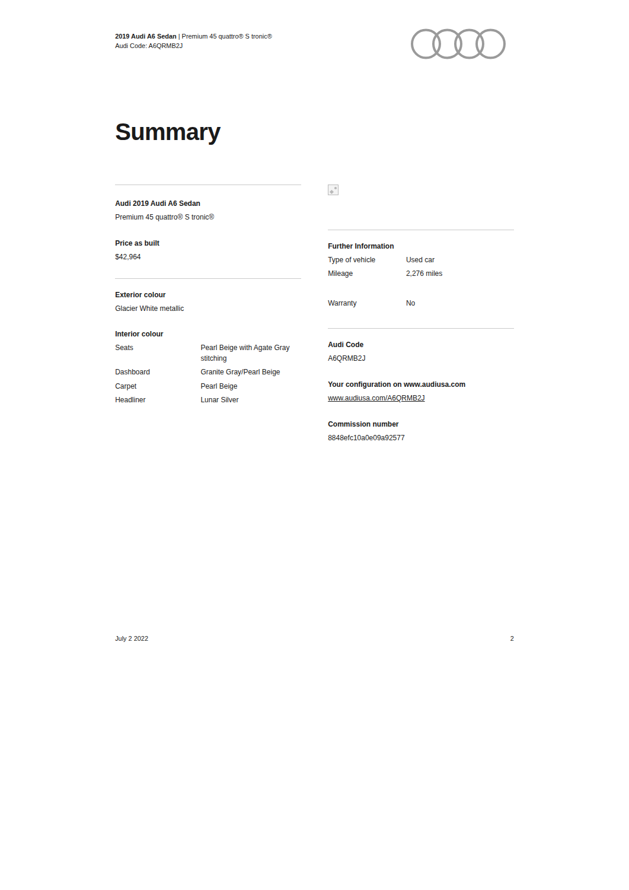2019 Audi A6 Sedan | Premium 45 quattro® S tronic®
Audi Code: A6QRMB2J
Summary
Audi 2019 Audi A6 Sedan
Premium 45 quattro® S tronic®
Price as built
$42,964
Exterior colour
Glacier White metallic
Interior colour
| Seats | Pearl Beige with Agate Gray stitching |
| Dashboard | Granite Gray/Pearl Beige |
| Carpet | Pearl Beige |
| Headliner | Lunar Silver |
Further Information
| Type of vehicle | Used car |
| Mileage | 2,276 miles |
| Warranty | No |
Audi Code
A6QRMB2J
Your configuration on www.audiusa.com
www.audiusa.com/A6QRMB2J
Commission number
8848efc10a0e09a92577
July 2 2022
2